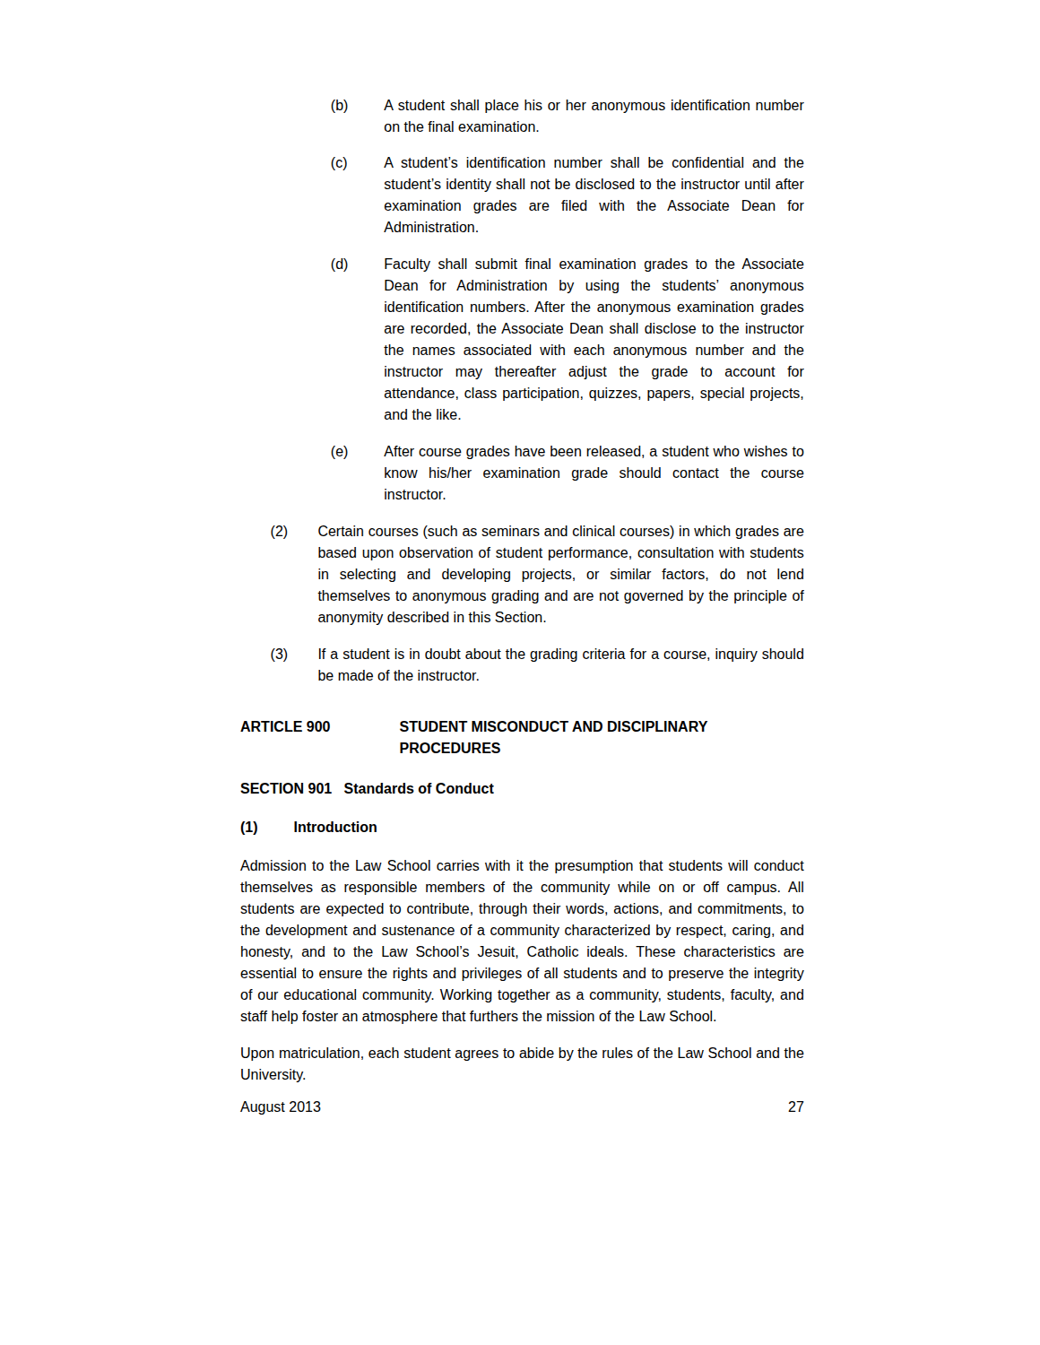(b) A student shall place his or her anonymous identification number on the final examination.
(c) A student’s identification number shall be confidential and the student’s identity shall not be disclosed to the instructor until after examination grades are filed with the Associate Dean for Administration.
(d) Faculty shall submit final examination grades to the Associate Dean for Administration by using the students’ anonymous identification numbers. After the anonymous examination grades are recorded, the Associate Dean shall disclose to the instructor the names associated with each anonymous number and the instructor may thereafter adjust the grade to account for attendance, class participation, quizzes, papers, special projects, and the like.
(e) After course grades have been released, a student who wishes to know his/her examination grade should contact the course instructor.
(2) Certain courses (such as seminars and clinical courses) in which grades are based upon observation of student performance, consultation with students in selecting and developing projects, or similar factors, do not lend themselves to anonymous grading and are not governed by the principle of anonymity described in this Section.
(3) If a student is in doubt about the grading criteria for a course, inquiry should be made of the instructor.
ARTICLE 900 STUDENT MISCONDUCT AND DISCIPLINARY PROCEDURES
SECTION 901 Standards of Conduct
(1) Introduction
Admission to the Law School carries with it the presumption that students will conduct themselves as responsible members of the community while on or off campus. All students are expected to contribute, through their words, actions, and commitments, to the development and sustenance of a community characterized by respect, caring, and honesty, and to the Law School’s Jesuit, Catholic ideals. These characteristics are essential to ensure the rights and privileges of all students and to preserve the integrity of our educational community. Working together as a community, students, faculty, and staff help foster an atmosphere that furthers the mission of the Law School.
Upon matriculation, each student agrees to abide by the rules of the Law School and the University.
August 2013 27